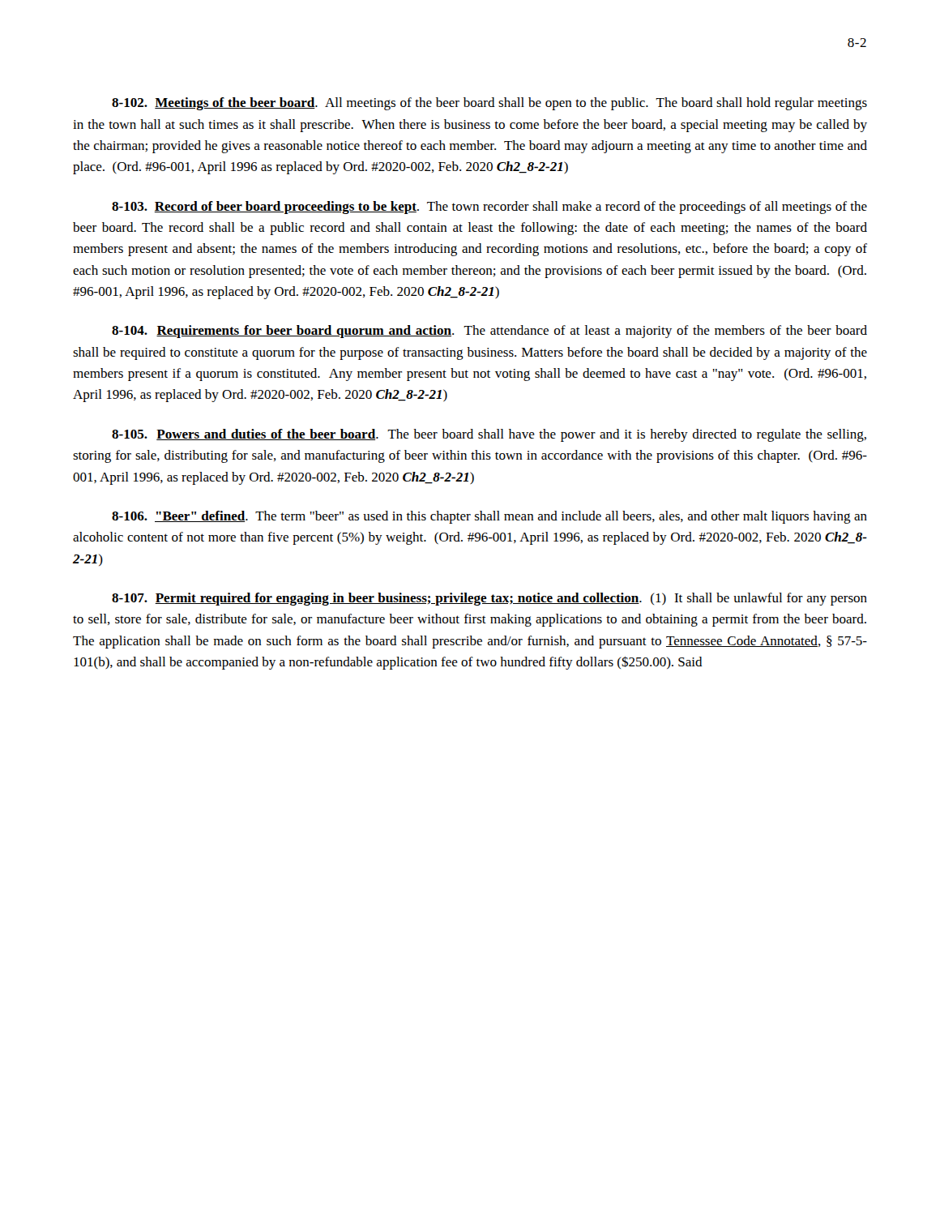8-2
8-102. Meetings of the beer board. All meetings of the beer board shall be open to the public. The board shall hold regular meetings in the town hall at such times as it shall prescribe. When there is business to come before the beer board, a special meeting may be called by the chairman; provided he gives a reasonable notice thereof to each member. The board may adjourn a meeting at any time to another time and place. (Ord. #96-001, April 1996 as replaced by Ord. #2020-002, Feb. 2020 Ch2_8-2-21)
8-103. Record of beer board proceedings to be kept. The town recorder shall make a record of the proceedings of all meetings of the beer board. The record shall be a public record and shall contain at least the following: the date of each meeting; the names of the board members present and absent; the names of the members introducing and recording motions and resolutions, etc., before the board; a copy of each such motion or resolution presented; the vote of each member thereon; and the provisions of each beer permit issued by the board. (Ord. #96-001, April 1996, as replaced by Ord. #2020-002, Feb. 2020 Ch2_8-2-21)
8-104. Requirements for beer board quorum and action. The attendance of at least a majority of the members of the beer board shall be required to constitute a quorum for the purpose of transacting business. Matters before the board shall be decided by a majority of the members present if a quorum is constituted. Any member present but not voting shall be deemed to have cast a "nay" vote. (Ord. #96-001, April 1996, as replaced by Ord. #2020-002, Feb. 2020 Ch2_8-2-21)
8-105. Powers and duties of the beer board. The beer board shall have the power and it is hereby directed to regulate the selling, storing for sale, distributing for sale, and manufacturing of beer within this town in accordance with the provisions of this chapter. (Ord. #96-001, April 1996, as replaced by Ord. #2020-002, Feb. 2020 Ch2_8-2-21)
8-106. "Beer" defined. The term "beer" as used in this chapter shall mean and include all beers, ales, and other malt liquors having an alcoholic content of not more than five percent (5%) by weight. (Ord. #96-001, April 1996, as replaced by Ord. #2020-002, Feb. 2020 Ch2_8-2-21)
8-107. Permit required for engaging in beer business; privilege tax; notice and collection. (1) It shall be unlawful for any person to sell, store for sale, distribute for sale, or manufacture beer without first making applications to and obtaining a permit from the beer board. The application shall be made on such form as the board shall prescribe and/or furnish, and pursuant to Tennessee Code Annotated, § 57-5-101(b), and shall be accompanied by a non-refundable application fee of two hundred fifty dollars ($250.00). Said